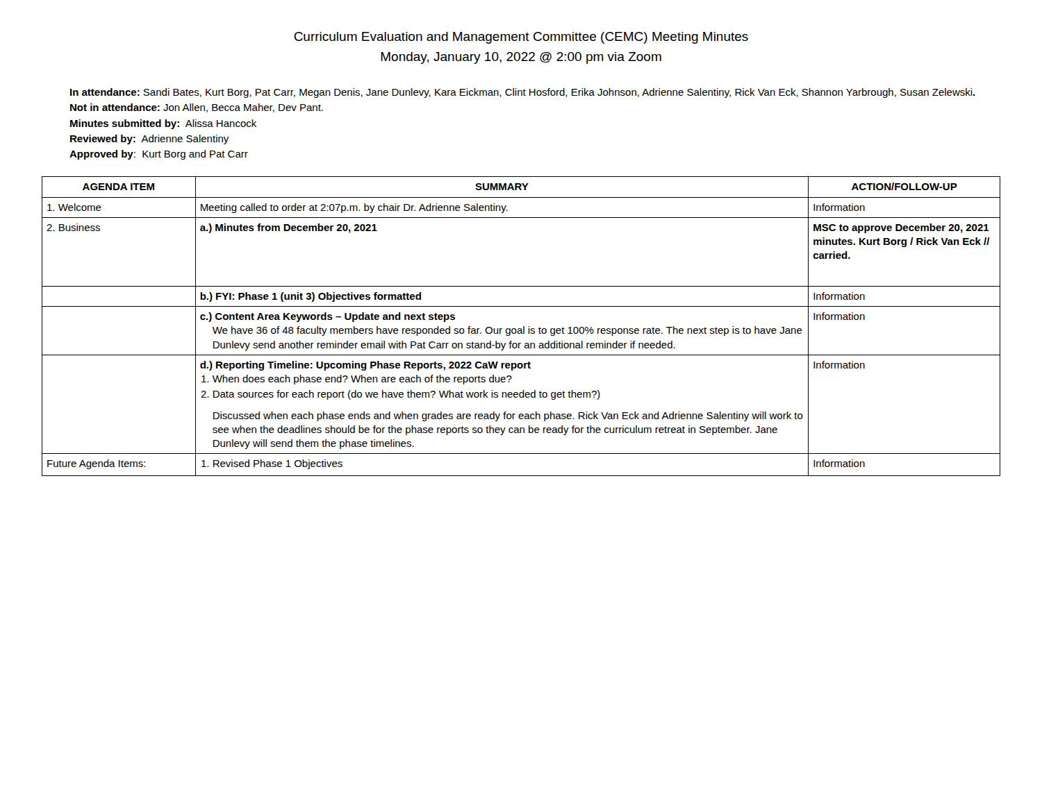Curriculum Evaluation and Management Committee (CEMC) Meeting Minutes
Monday, January 10, 2022 @ 2:00 pm via Zoom
In attendance: Sandi Bates, Kurt Borg, Pat Carr, Megan Denis, Jane Dunlevy, Kara Eickman, Clint Hosford, Erika Johnson, Adrienne Salentiny, Rick Van Eck, Shannon Yarbrough, Susan Zelewski.
Not in attendance: Jon Allen, Becca Maher, Dev Pant.
Minutes submitted by: Alissa Hancock
Reviewed by: Adrienne Salentiny
Approved by: Kurt Borg and Pat Carr
| AGENDA ITEM | SUMMARY | ACTION/FOLLOW-UP |
| --- | --- | --- |
| 1. Welcome | Meeting called to order at 2:07p.m. by chair Dr. Adrienne Salentiny. | Information |
| 2. Business | a.) Minutes from December 20, 2021 | MSC to approve December 20, 2021 minutes. Kurt Borg / Rick Van Eck // carried. |
| | b.) FYI: Phase 1 (unit 3) Objectives formatted | Information |
| | c.) Content Area Keywords – Update and next steps We have 36 of 48 faculty members have responded so far. Our goal is to get 100% response rate. The next step is to have Jane Dunlevy send another reminder email with Pat Carr on stand-by for an additional reminder if needed. | Information |
| | d.) Reporting Timeline: Upcoming Phase Reports, 2022 CaW report When does each phase end? When are each of the reports due? Data sources for each report (do we have them? What work is needed to get them?) Discussed when each phase ends and when grades are ready for each phase. Rick Van Eck and Adrienne Salentiny will work to see when the deadlines should be for the phase reports so they can be ready for the curriculum retreat in September. Jane Dunlevy will send them the phase timelines. | Information |
| Future Agenda Items: | Revised Phase 1 Objectives | Information |